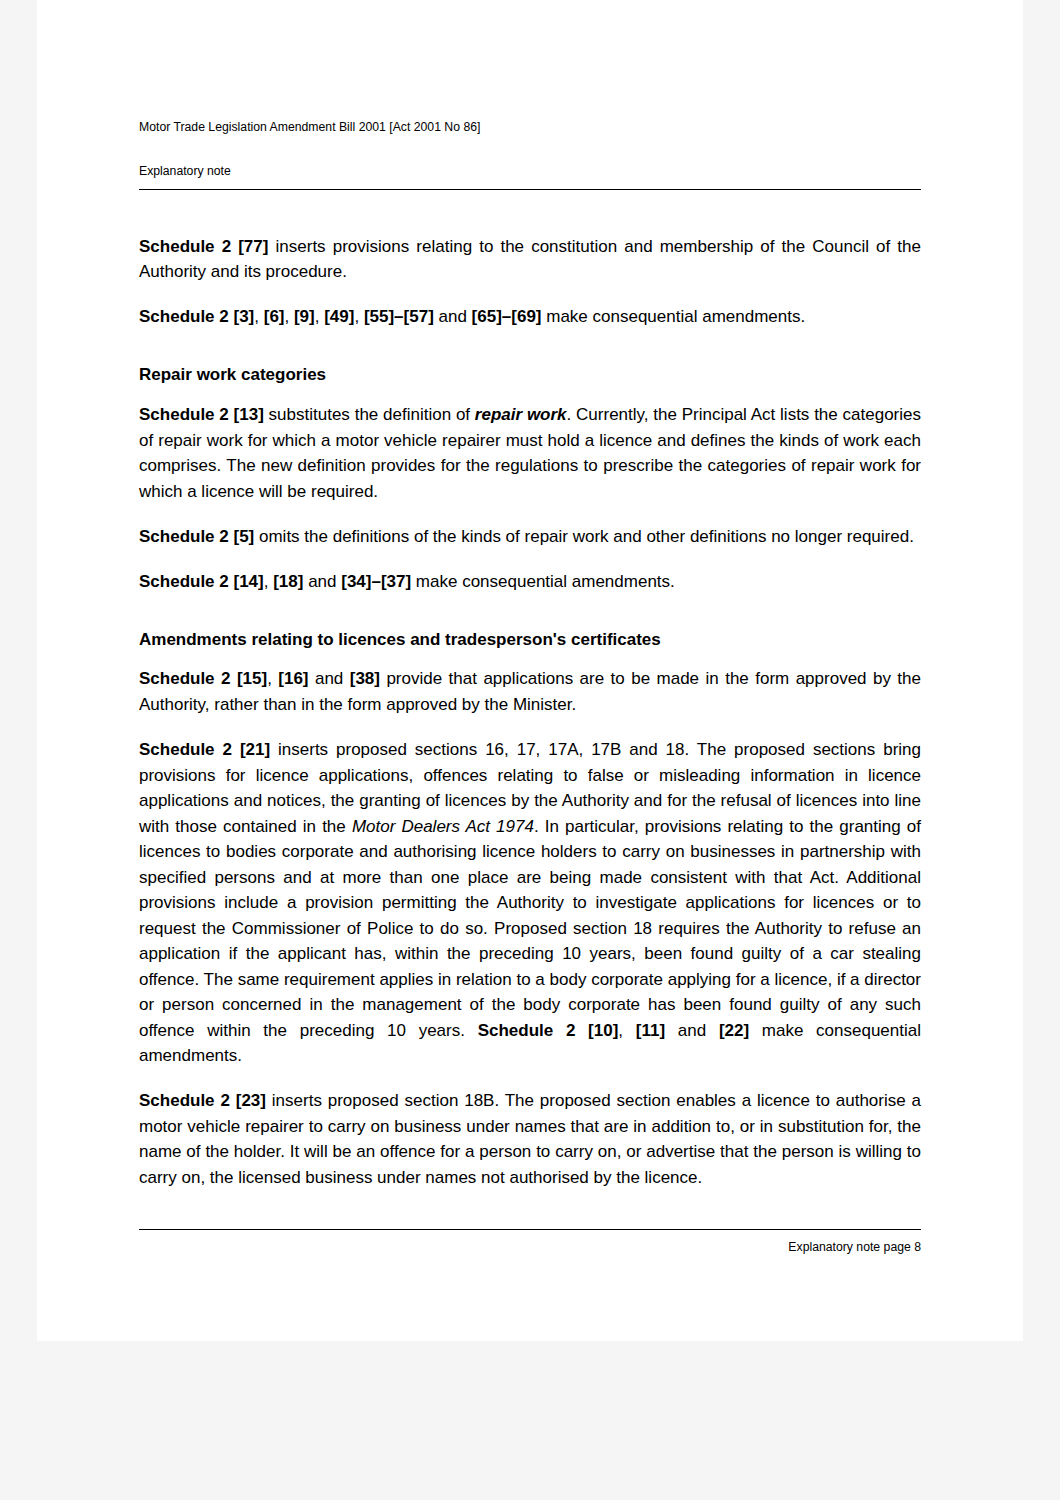Motor Trade Legislation Amendment Bill 2001 [Act 2001 No 86]
Explanatory note
Schedule 2 [77] inserts provisions relating to the constitution and membership of the Council of the Authority and its procedure.
Schedule 2 [3], [6], [9], [49], [55]–[57] and [65]–[69] make consequential amendments.
Repair work categories
Schedule 2 [13] substitutes the definition of repair work. Currently, the Principal Act lists the categories of repair work for which a motor vehicle repairer must hold a licence and defines the kinds of work each comprises. The new definition provides for the regulations to prescribe the categories of repair work for which a licence will be required.
Schedule 2 [5] omits the definitions of the kinds of repair work and other definitions no longer required.
Schedule 2 [14], [18] and [34]–[37] make consequential amendments.
Amendments relating to licences and tradesperson's certificates
Schedule 2 [15], [16] and [38] provide that applications are to be made in the form approved by the Authority, rather than in the form approved by the Minister.
Schedule 2 [21] inserts proposed sections 16, 17, 17A, 17B and 18. The proposed sections bring provisions for licence applications, offences relating to false or misleading information in licence applications and notices, the granting of licences by the Authority and for the refusal of licences into line with those contained in the Motor Dealers Act 1974. In particular, provisions relating to the granting of licences to bodies corporate and authorising licence holders to carry on businesses in partnership with specified persons and at more than one place are being made consistent with that Act. Additional provisions include a provision permitting the Authority to investigate applications for licences or to request the Commissioner of Police to do so. Proposed section 18 requires the Authority to refuse an application if the applicant has, within the preceding 10 years, been found guilty of a car stealing offence. The same requirement applies in relation to a body corporate applying for a licence, if a director or person concerned in the management of the body corporate has been found guilty of any such offence within the preceding 10 years. Schedule 2 [10], [11] and [22] make consequential amendments.
Schedule 2 [23] inserts proposed section 18B. The proposed section enables a licence to authorise a motor vehicle repairer to carry on business under names that are in addition to, or in substitution for, the name of the holder. It will be an offence for a person to carry on, or advertise that the person is willing to carry on, the licensed business under names not authorised by the licence.
Explanatory note page 8